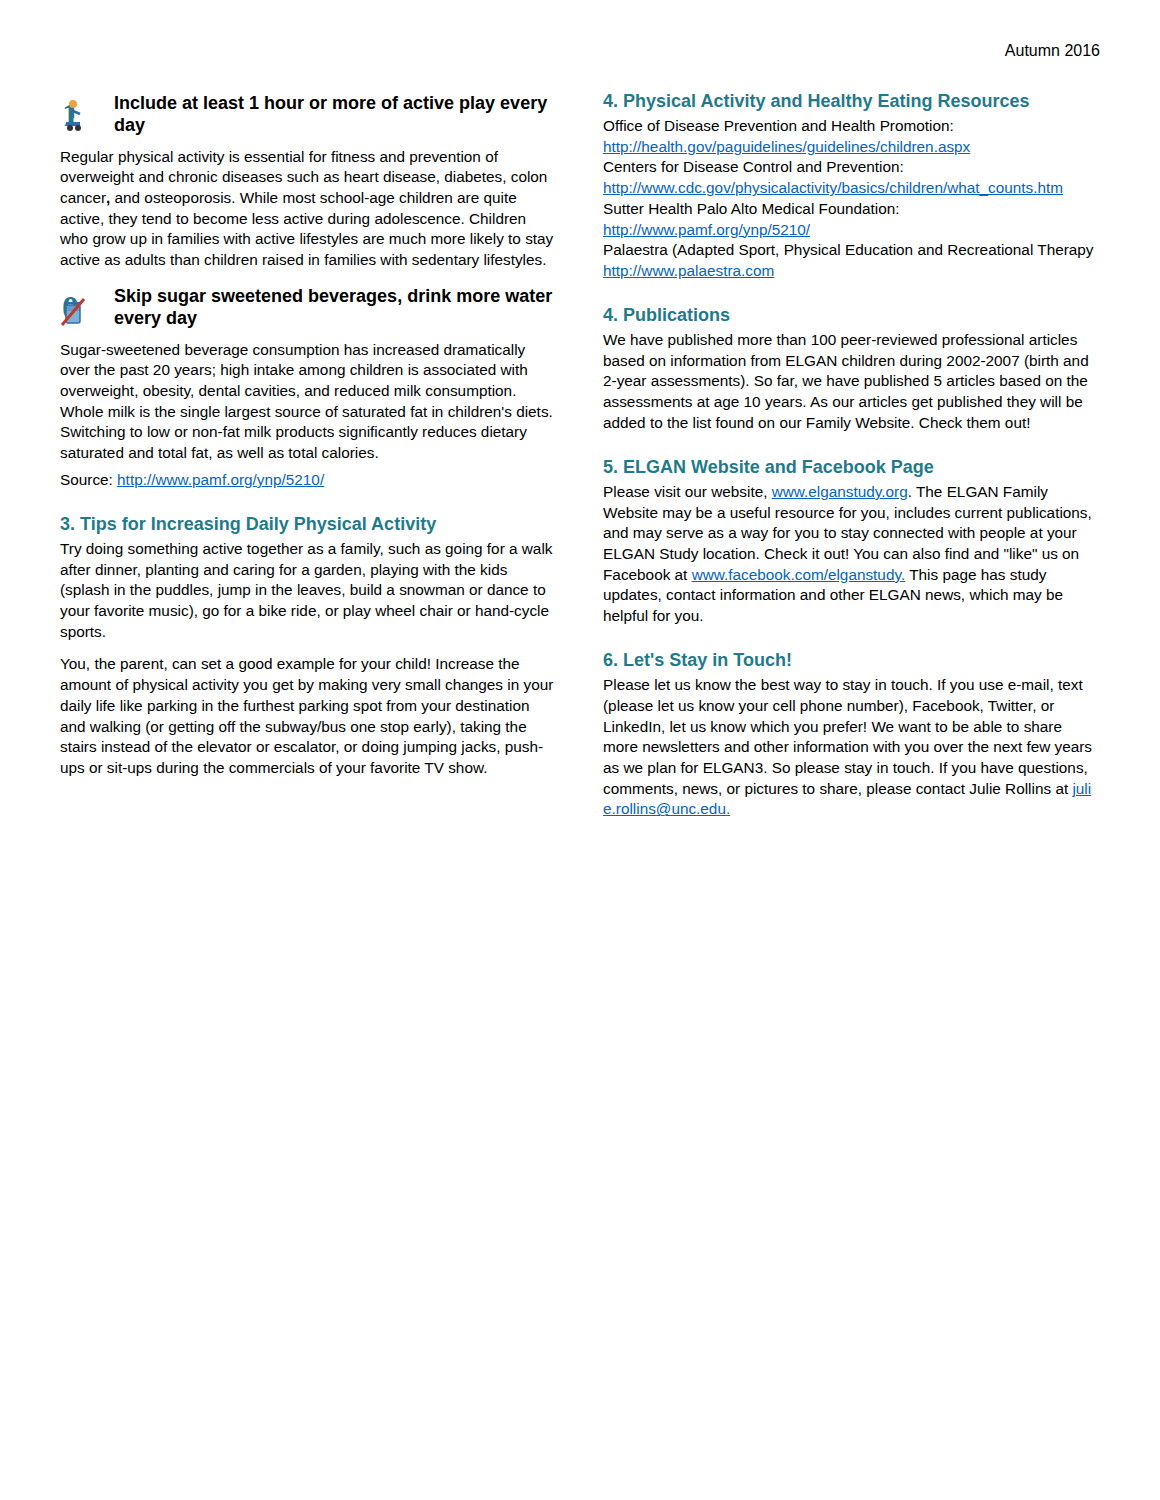Autumn 2016
1
Include at least 1 hour or more of active play every day
Regular physical activity is essential for fitness and prevention of overweight and chronic diseases such as heart disease, diabetes, colon cancer, and osteoporosis. While most school-age children are quite active, they tend to become less active during adolescence. Children who grow up in families with active lifestyles are much more likely to stay active as adults than children raised in families with sedentary lifestyles.
0
Skip sugar sweetened beverages, drink more water every day
Sugar-sweetened beverage consumption has increased dramatically over the past 20 years; high intake among children is associated with overweight, obesity, dental cavities, and reduced milk consumption. Whole milk is the single largest source of saturated fat in children's diets. Switching to low or non-fat milk products significantly reduces dietary saturated and total fat, as well as total calories.
Source: http://www.pamf.org/ynp/5210/
3. Tips for Increasing Daily Physical Activity
Try doing something active together as a family, such as going for a walk after dinner, planting and caring for a garden, playing with the kids (splash in the puddles, jump in the leaves, build a snowman or dance to your favorite music), go for a bike ride, or play wheel chair or hand-cycle sports.
You, the parent, can set a good example for your child! Increase the amount of physical activity you get by making very small changes in your daily life like parking in the furthest parking spot from your destination and walking (or getting off the subway/bus one stop early), taking the stairs instead of the elevator or escalator, or doing jumping jacks, push-ups or sit-ups during the commercials of your favorite TV show.
4. Physical Activity and Healthy Eating Resources
Office of Disease Prevention and Health Promotion:
http://health.gov/paguidelines/guidelines/children.aspx
Centers for Disease Control and Prevention:
http://www.cdc.gov/physicalactivity/basics/children/what_counts.htm
Sutter Health Palo Alto Medical Foundation:
http://www.pamf.org/ynp/5210/
Palaestra (Adapted Sport, Physical Education and Recreational Therapy
http://www.palaestra.com
4. Publications
We have published more than 100 peer-reviewed professional articles based on information from ELGAN children during 2002-2007 (birth and 2-year assessments). So far, we have published 5 articles based on the assessments at age 10 years. As our articles get published they will be added to the list found on our Family Website. Check them out!
5. ELGAN Website and Facebook Page
Please visit our website, www.elganstudy.org. The ELGAN Family Website may be a useful resource for you, includes current publications, and may serve as a way for you to stay connected with people at your ELGAN Study location. Check it out! You can also find and "like" us on Facebook at www.facebook.com/elganstudy. This page has study updates, contact information and other ELGAN news, which may be helpful for you.
6. Let's Stay in Touch!
Please let us know the best way to stay in touch. If you use e-mail, text (please let us know your cell phone number), Facebook, Twitter, or LinkedIn, let us know which you prefer! We want to be able to share more newsletters and other information with you over the next few years as we plan for ELGAN3. So please stay in touch. If you have questions, comments, news, or pictures to share, please contact Julie Rollins at julie.rollins@unc.edu.